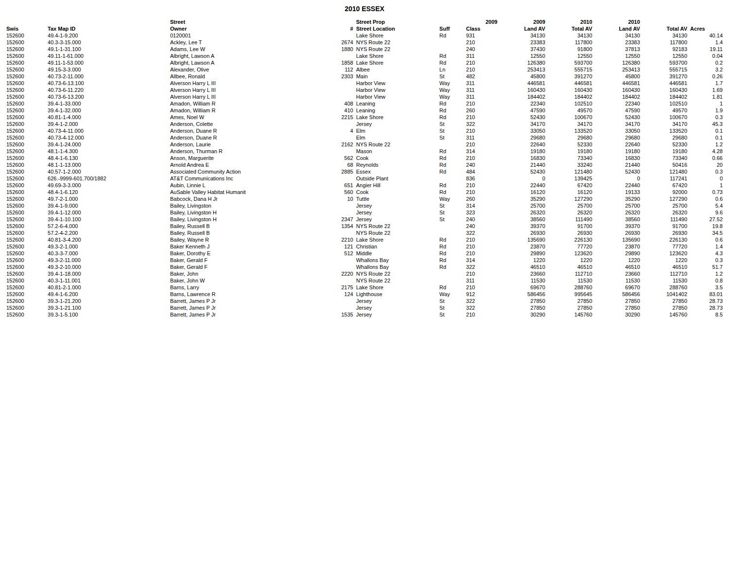2010 ESSEX
| | | Street | Street Prop | 2009 | 2009 | 2010 | 2010 | |
| --- | --- | --- | --- | --- | --- | --- | --- | --- |
| Swis | Tax Map ID | Owner | # | Street Location | Suff | Class | Land AV | Total AV | Land AV | Total AV | Acres |
| 152600 | 49.4-1-9.200 | 0120001 | | Lake Shore | Rd | 931 | 34130 | 34130 | 34130 | 34130 | 40.14 |
| 152600 | 40.3-3-15.000 | Ackley, Lee T | 2674 | NYS Route 22 | | 210 | 23383 | 117800 | 23383 | 117800 | 1.4 |
| 152600 | 49.1-1-31.100 | Adams, Lee W | 1880 | NYS Route 22 | | 240 | 37430 | 91800 | 37813 | 92183 | 19.11 |
| 152600 | 49.11-1-61.000 | Albright, Lawson A | | Lake Shore | Rd | 311 | 12550 | 12550 | 12550 | 12550 | 0.04 |
| 152600 | 49.11-1-53.000 | Albright, Lawson A | 1858 | Lake Shore | Rd | 210 | 126380 | 593700 | 126380 | 593700 | 0.2 |
| 152600 | 49.15-3-3.000 | Alexander, Olive | 112 | Albee | Ln | 210 | 253413 | 555715 | 253413 | 555715 | 3.2 |
| 152600 | 40.73-2-11.000 | Allbee, Ronald | 2303 | Main | St | 482 | 45800 | 391270 | 45800 | 391270 | 0.26 |
| 152600 | 40.73-6-13.100 | Alverson Harry L III | | Harbor View | Way | 311 | 446581 | 446581 | 446581 | 446581 | 1.7 |
| 152600 | 40.73-6-11.220 | Alverson Harry L III | | Harbor View | Way | 311 | 160430 | 160430 | 160430 | 160430 | 1.69 |
| 152600 | 40.73-6-13.200 | Alverson Harry L III | | Harbor View | Way | 311 | 184402 | 184402 | 184402 | 184402 | 1.81 |
| 152600 | 39.4-1-33.000 | Amadon, William R | 408 | Leaning | Rd | 210 | 22340 | 102510 | 22340 | 102510 | 1 |
| 152600 | 39.4-1-32.000 | Amadon, William R | 410 | Leaning | Rd | 260 | 47590 | 49570 | 47590 | 49570 | 1.9 |
| 152600 | 40.81-1-4.000 | Ames, Noel W | 2215 | Lake Shore | Rd | 210 | 52430 | 100670 | 52430 | 100670 | 0.3 |
| 152600 | 39.4-1-2.000 | Anderson, Colette | | Jersey | St | 322 | 34170 | 34170 | 34170 | 34170 | 45.3 |
| 152600 | 40.73-4-11.000 | Anderson, Duane R | 4 | Elm | St | 210 | 33050 | 133520 | 33050 | 133520 | 0.1 |
| 152600 | 40.73-4-12.000 | Anderson, Duane R | | Elm | St | 311 | 29680 | 29680 | 29680 | 29680 | 0.1 |
| 152600 | 39.4-1-24.000 | Anderson, Laurie | 2162 | NYS Route 22 | | 210 | 22640 | 52330 | 22640 | 52330 | 1.2 |
| 152600 | 48.1-1-4.300 | Anderson, Thurman R | | Mason | Rd | 314 | 19180 | 19180 | 19180 | 19180 | 4.28 |
| 152600 | 48.4-1-6.130 | Anson, Marguerite | 562 | Cook | Rd | 210 | 16830 | 73340 | 16830 | 73340 | 0.66 |
| 152600 | 48.1-1-13.000 | Arnold Andrea E | 68 | Reynolds | Rd | 240 | 21440 | 33240 | 21440 | 50416 | 20 |
| 152600 | 40.57-1-2.000 | Associated Community Action | 2885 | Essex | Rd | 484 | 52430 | 121480 | 52430 | 121480 | 0.3 |
| 152600 | 626.-9999-601.700/1882 | AT&T Communications Inc | | Outside Plant | | 836 | 0 | 139425 | 0 | 117241 | 0 |
| 152600 | 49.69-3-3.000 | Aubin, Linnie L | 651 | Angier Hill | Rd | 210 | 22440 | 67420 | 22440 | 67420 | 1 |
| 152600 | 48.4-1-6.120 | AuSable Valley Habitat Humanit | 560 | Cook | Rd | 210 | 16120 | 16120 | 19133 | 92000 | 0.73 |
| 152600 | 49.7-2-1.000 | Babcock, Dana H Jr | 10 | Tuttle | Way | 260 | 35290 | 127290 | 35290 | 127290 | 0.6 |
| 152600 | 39.4-1-9.000 | Bailey, Livingston | | Jersey | St | 314 | 25700 | 25700 | 25700 | 25700 | 5.4 |
| 152600 | 39.4-1-12.000 | Bailey, Livingston H | | Jersey | St | 323 | 26320 | 26320 | 26320 | 26320 | 9.6 |
| 152600 | 39.4-1-10.100 | Bailey, Livingston H | 2347 | Jersey | St | 240 | 38560 | 111490 | 38560 | 111490 | 27.52 |
| 152600 | 57.2-6-4.000 | Bailey, Russell B | 1354 | NYS Route 22 | | 240 | 39370 | 91700 | 39370 | 91700 | 19.8 |
| 152600 | 57.2-4-2.200 | Bailey, Russell B | | NYS Route 22 | | 322 | 26930 | 26930 | 26930 | 26930 | 34.5 |
| 152600 | 40.81-3-4.200 | Bailey, Wayne R | 2210 | Lake Shore | Rd | 210 | 135690 | 226130 | 135690 | 226130 | 0.6 |
| 152600 | 49.3-2-1.000 | Baker Kenneth J | 121 | Christian | Rd | 210 | 23870 | 77720 | 23870 | 77720 | 1.4 |
| 152600 | 40.3-3-7.000 | Baker, Dorothy E | 512 | Middle | Rd | 210 | 29890 | 123620 | 29890 | 123620 | 4.3 |
| 152600 | 49.3-2-11.000 | Baker, Gerald F | | Whallons Bay | Rd | 314 | 1220 | 1220 | 1220 | 1220 | 0.3 |
| 152600 | 49.3-2-10.000 | Baker, Gerald F | | Whallons Bay | Rd | 322 | 46510 | 46510 | 46510 | 46510 | 51.7 |
| 152600 | 39.4-1-18.000 | Baker, John | 2220 | NYS Route 22 | | 210 | 23660 | 112710 | 23660 | 112710 | 1.2 |
| 152600 | 40.3-1-11.001 | Baker, John W | | NYS Route 22 | | 311 | 11530 | 11530 | 11530 | 11530 | 0.8 |
| 152600 | 40.81-2-1.000 | Barns, Larry | 2175 | Lake Shore | Rd | 210 | 69670 | 288760 | 69670 | 288760 | 3.5 |
| 152600 | 49.4-1-6.200 | Barns, Lawrence R | 124 | Lighthouse | Way | 912 | 586456 | 995645 | 586456 | 1041402 | 83.01 |
| 152600 | 39.3-1-21.200 | Barrett, James P Jr | | Jersey | St | 322 | 27850 | 27850 | 27850 | 27850 | 28.73 |
| 152600 | 39.3-1-21.100 | Barrett, James P Jr | | Jersey | St | 322 | 27850 | 27850 | 27850 | 27850 | 28.73 |
| 152600 | 39.3-1-5.100 | Barrett, James P Jr | 1535 | Jersey | St | 210 | 30290 | 145760 | 30290 | 145760 | 8.5 |